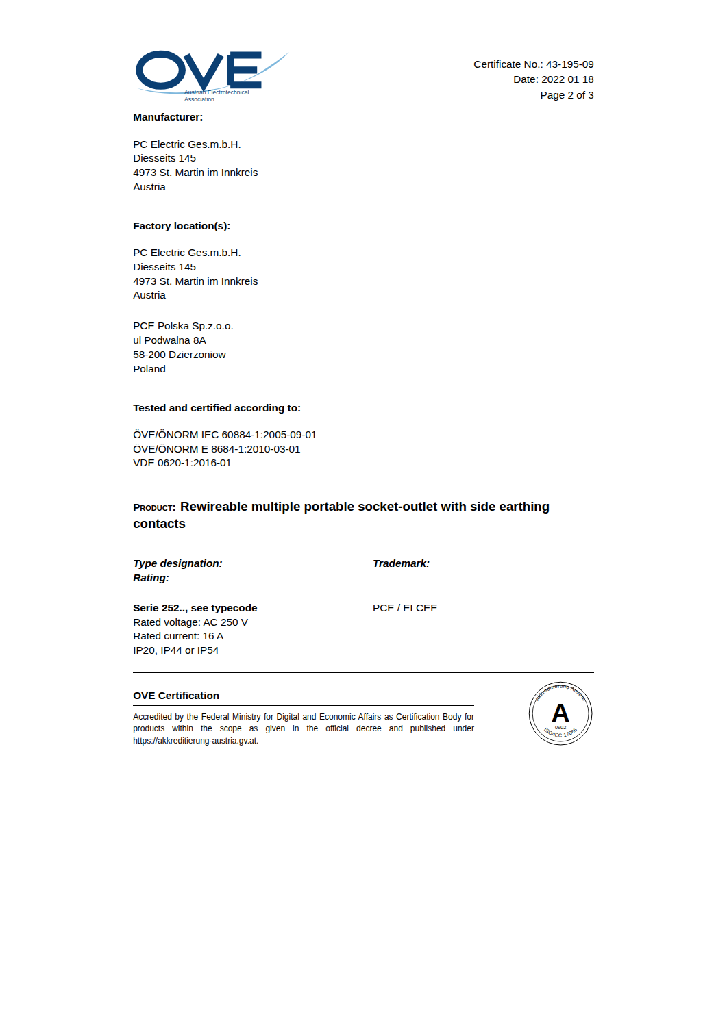Austrian Electrotechnical Association
Certificate No.: 43-195-09
Date: 2022 01 18
Page 2 of 3
Manufacturer:
PC Electric Ges.m.b.H.
Diesseits 145
4973 St. Martin im Innkreis
Austria
Factory location(s):
PC Electric Ges.m.b.H.
Diesseits 145
4973 St. Martin im Innkreis
Austria
PCE Polska Sp.z.o.o.
ul Podwalna 8A
58-200 Dzierzoniow
Poland
Tested and certified according to:
ÖVE/ÖNORM IEC 60884-1:2005-09-01
ÖVE/ÖNORM E 8684-1:2010-03-01
VDE 0620-1:2016-01
Product: Rewireable multiple portable socket-outlet with side earthing contacts
| Type designation: Rating: | Trademark: |
| --- | --- |
| Serie 252.., see typecode Rated voltage: AC 250 V Rated current: 16 A IP20, IP44 or IP54 | PCE / ELCEE |
OVE Certification
Accredited by the Federal Ministry for Digital and Economic Affairs as Certification Body for products within the scope as given in the official decree and published under https://akkreditierung-austria.gv.at.
Akkreditierung Austria ISO/IEC 17065 A 0902